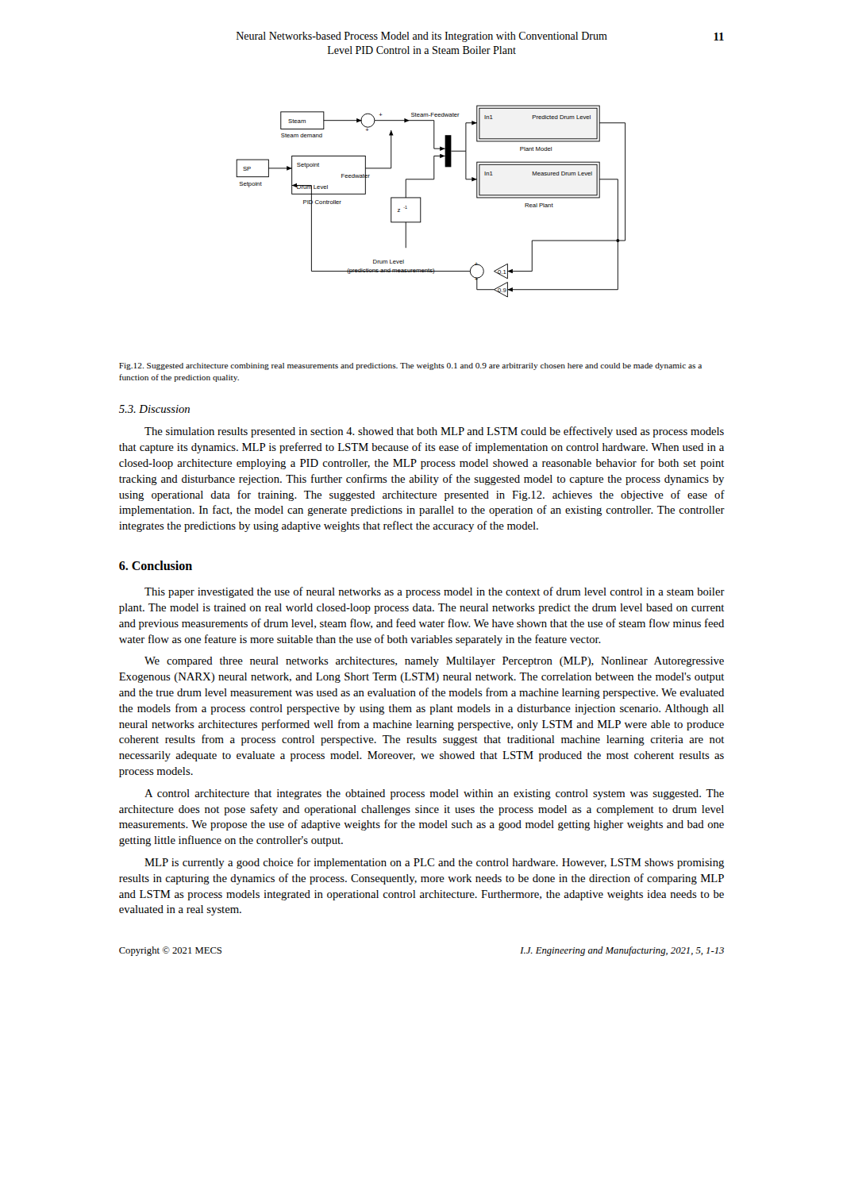Neural Networks-based Process Model and its Integration with Conventional Drum
Level PID Control in a Steam Boiler Plant
11
Steam Steam demand + + Steam-Feedwater SP Setpoint Setpoint Drum Level Feedwater PID Controller z -1 In1 Predicted Drum Level Plant Model In1 Measured Drum Level Real Plant Drum Level (predictions and measurements) + + 0.1 0.9
Fig.12. Suggested architecture combining real measurements and predictions. The weights 0.1 and 0.9 are arbitrarily chosen here and could be made dynamic as a function of the prediction quality.
5.3. Discussion
The simulation results presented in section 4. showed that both MLP and LSTM could be effectively used as process models that capture its dynamics. MLP is preferred to LSTM because of its ease of implementation on control hardware. When used in a closed-loop architecture employing a PID controller, the MLP process model showed a reasonable behavior for both set point tracking and disturbance rejection. This further confirms the ability of the suggested model to capture the process dynamics by using operational data for training. The suggested architecture presented in Fig.12. achieves the objective of ease of implementation. In fact, the model can generate predictions in parallel to the operation of an existing controller. The controller integrates the predictions by using adaptive weights that reflect the accuracy of the model.
6. Conclusion
This paper investigated the use of neural networks as a process model in the context of drum level control in a steam boiler plant. The model is trained on real world closed-loop process data. The neural networks predict the drum level based on current and previous measurements of drum level, steam flow, and feed water flow. We have shown that the use of steam flow minus feed water flow as one feature is more suitable than the use of both variables separately in the feature vector.
We compared three neural networks architectures, namely Multilayer Perceptron (MLP), Nonlinear Autoregressive Exogenous (NARX) neural network, and Long Short Term (LSTM) neural network. The correlation between the model's output and the true drum level measurement was used as an evaluation of the models from a machine learning perspective. We evaluated the models from a process control perspective by using them as plant models in a disturbance injection scenario. Although all neural networks architectures performed well from a machine learning perspective, only LSTM and MLP were able to produce coherent results from a process control perspective. The results suggest that traditional machine learning criteria are not necessarily adequate to evaluate a process model. Moreover, we showed that LSTM produced the most coherent results as process models.
A control architecture that integrates the obtained process model within an existing control system was suggested. The architecture does not pose safety and operational challenges since it uses the process model as a complement to drum level measurements. We propose the use of adaptive weights for the model such as a good model getting higher weights and bad one getting little influence on the controller's output.
MLP is currently a good choice for implementation on a PLC and the control hardware. However, LSTM shows promising results in capturing the dynamics of the process. Consequently, more work needs to be done in the direction of comparing MLP and LSTM as process models integrated in operational control architecture. Furthermore, the adaptive weights idea needs to be evaluated in a real system.
Copyright © 2021 MECS
I.J. Engineering and Manufacturing, 2021, 5, 1-13